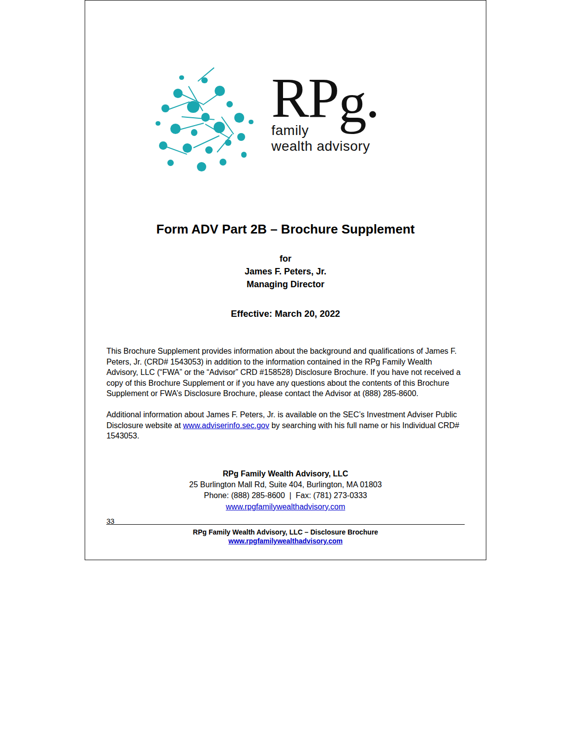RPg.
family
wealth advisory
Form ADV Part 2B – Brochure Supplement
for
James F. Peters, Jr.
Managing Director
Effective: March 20, 2022
This Brochure Supplement provides information about the background and qualifications of James F. Peters, Jr. (CRD# 1543053) in addition to the information contained in the RPg Family Wealth Advisory, LLC (“FWA” or the “Advisor” CRD #158528) Disclosure Brochure. If you have not received a copy of this Brochure Supplement or if you have any questions about the contents of this Brochure Supplement or FWA’s Disclosure Brochure, please contact the Advisor at (888) 285-8600.
Additional information about James F. Peters, Jr. is available on the SEC’s Investment Adviser Public Disclosure website at www.adviserinfo.sec.gov by searching with his full name or his Individual CRD# 1543053.
RPg Family Wealth Advisory, LLC
25 Burlington Mall Rd, Suite 404, Burlington, MA 01803
Phone: (888) 285-8600 | Fax: (781) 273-0333
www.rpgfamilywealthadvisory.com
33
RPg Family Wealth Advisory, LLC – Disclosure Brochure
www.rpgfamilywealthadvisory.com